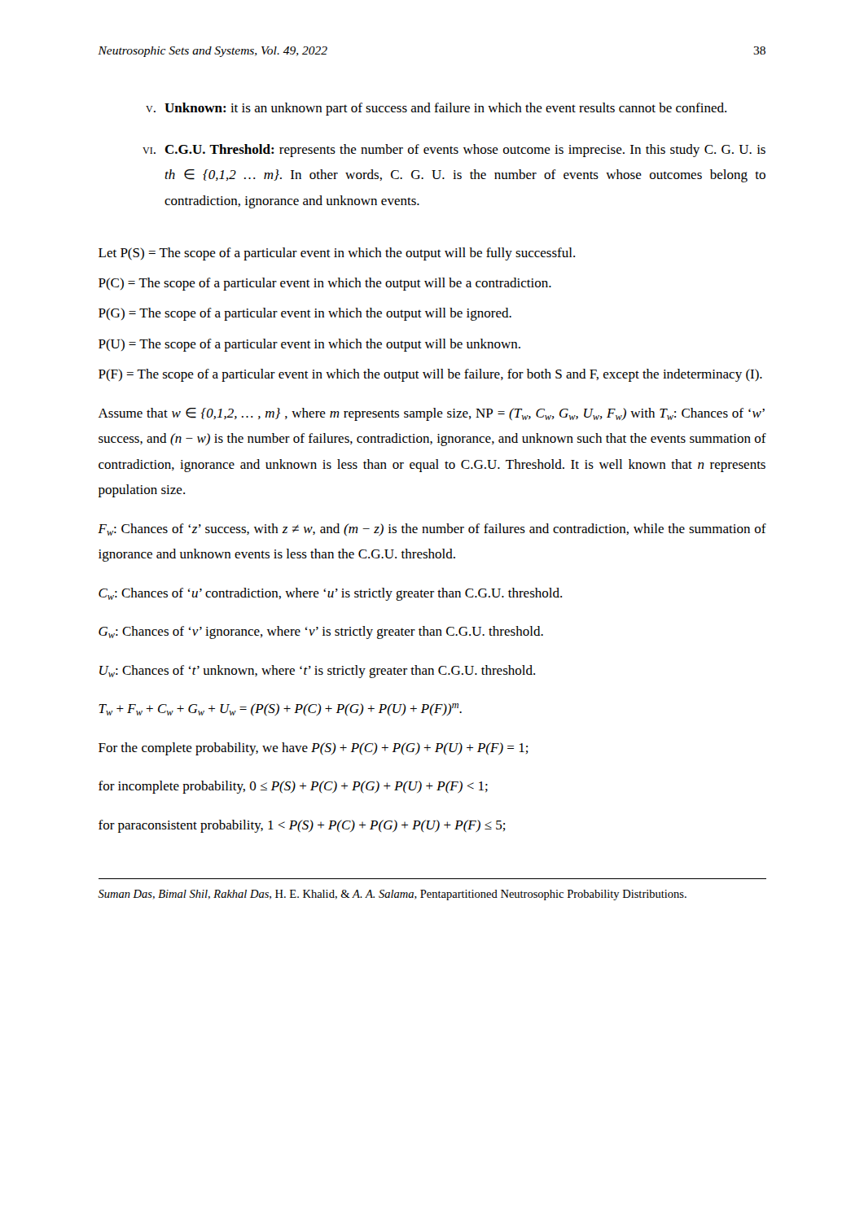Neutrosophic Sets and Systems, Vol. 49, 2022 38
v. Unknown: it is an unknown part of success and failure in which the event results cannot be confined.
vi. C.G.U. Threshold: represents the number of events whose outcome is imprecise. In this study C. G. U. is th ∈ {0,1,2 … m}. In other words, C. G. U. is the number of events whose outcomes belong to contradiction, ignorance and unknown events.
Let P(S) = The scope of a particular event in which the output will be fully successful.
P(C) = The scope of a particular event in which the output will be a contradiction.
P(G) = The scope of a particular event in which the output will be ignored.
P(U) = The scope of a particular event in which the output will be unknown.
P(F) = The scope of a particular event in which the output will be failure, for both S and F, except the indeterminacy (I).
Assume that w ∈ {0,1,2, … , m} , where m represents sample size, NP = (Tw, Cw, Gw, Uw, Fw) with Tw: Chances of ‘w’ success, and (n − w) is the number of failures, contradiction, ignorance, and unknown such that the events summation of contradiction, ignorance and unknown is less than or equal to C.G.U. Threshold. It is well known that n represents population size.
Fw: Chances of ‘z’ success, with z ≠ w, and (m − z) is the number of failures and contradiction, while the summation of ignorance and unknown events is less than the C.G.U. threshold.
Cw: Chances of ‘u’ contradiction, where ‘u’ is strictly greater than C.G.U. threshold.
Gw: Chances of ‘v’ ignorance, where ‘v’ is strictly greater than C.G.U. threshold.
Uw: Chances of ‘t’ unknown, where ‘t’ is strictly greater than C.G.U. threshold.
Tw + Fw + Cw + Gw + Uw = (P(S) + P(C) + P(G) + P(U) + P(F))m.
For the complete probability, we have P(S) + P(C) + P(G) + P(U) + P(F) = 1;
for incomplete probability, 0 ≤ P(S) + P(C) + P(G) + P(U) + P(F) < 1;
for paraconsistent probability, 1 < P(S) + P(C) + P(G) + P(U) + P(F) ≤ 5;
Suman Das, Bimal Shil, Rakhal Das, H. E. Khalid, & A. A. Salama, Pentapartitioned Neutrosophic Probability Distributions.